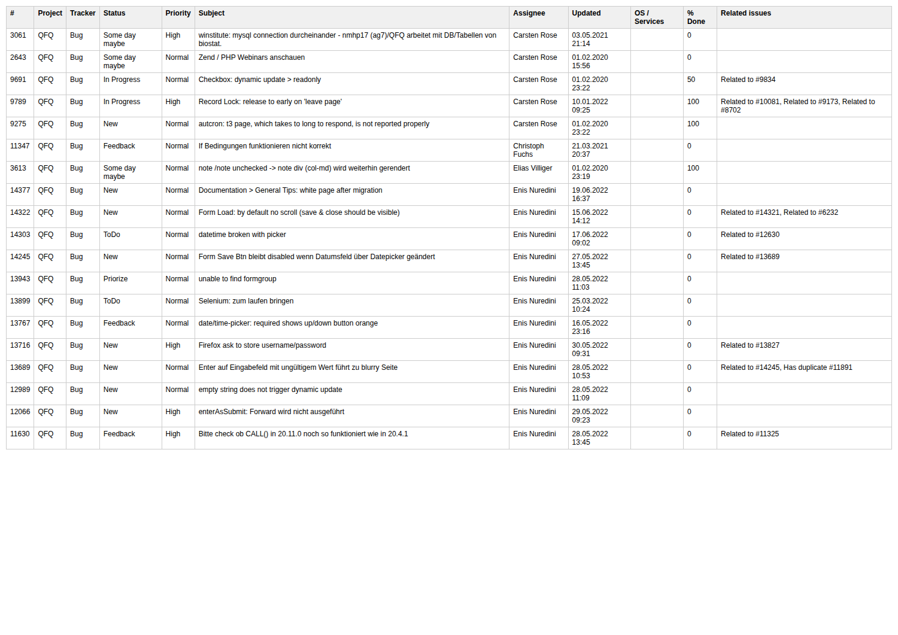| # | Project | Tracker | Status | Priority | Subject | Assignee | Updated | OS / Services | % Done | Related issues |
| --- | --- | --- | --- | --- | --- | --- | --- | --- | --- | --- |
| 3061 | QFQ | Bug | Some day maybe | High | winstitute: mysql connection durcheinander - nmhp17 (ag7)/QFQ arbeitet mit DB/Tabellen von biostat. | Carsten Rose | 03.05.2021 21:14 | | 0 | |
| 2643 | QFQ | Bug | Some day maybe | Normal | Zend / PHP Webinars anschauen | Carsten Rose | 01.02.2020 15:56 | | 0 | |
| 9691 | QFQ | Bug | In Progress | Normal | Checkbox: dynamic update > readonly | Carsten Rose | 01.02.2020 23:22 | | 50 | Related to #9834 |
| 9789 | QFQ | Bug | In Progress | High | Record Lock: release to early on 'leave page' | Carsten Rose | 10.01.2022 09:25 | | 100 | Related to #10081, Related to #9173, Related to #8702 |
| 9275 | QFQ | Bug | New | Normal | autcron: t3 page, which takes to long to respond, is not reported properly | Carsten Rose | 01.02.2020 23:22 | | 100 | |
| 11347 | QFQ | Bug | Feedback | Normal | If Bedingungen funktionieren nicht korrekt | Christoph Fuchs | 21.03.2021 20:37 | | 0 | |
| 3613 | QFQ | Bug | Some day maybe | Normal | note /note unchecked -> note div (col-md) wird weiterhin gerendert | Elias Villiger | 01.02.2020 23:19 | | 100 | |
| 14377 | QFQ | Bug | New | Normal | Documentation > General Tips: white page after migration | Enis Nuredini | 19.06.2022 16:37 | | 0 | |
| 14322 | QFQ | Bug | New | Normal | Form Load: by default no scroll (save & close should be visible) | Enis Nuredini | 15.06.2022 14:12 | | 0 | Related to #14321, Related to #6232 |
| 14303 | QFQ | Bug | ToDo | Normal | datetime broken with picker | Enis Nuredini | 17.06.2022 09:02 | | 0 | Related to #12630 |
| 14245 | QFQ | Bug | New | Normal | Form Save Btn bleibt disabled wenn Datumsfeld über Datepicker geändert | Enis Nuredini | 27.05.2022 13:45 | | 0 | Related to #13689 |
| 13943 | QFQ | Bug | Priorize | Normal | unable to find formgroup | Enis Nuredini | 28.05.2022 11:03 | | 0 | |
| 13899 | QFQ | Bug | ToDo | Normal | Selenium: zum laufen bringen | Enis Nuredini | 25.03.2022 10:24 | | 0 | |
| 13767 | QFQ | Bug | Feedback | Normal | date/time-picker: required shows up/down button orange | Enis Nuredini | 16.05.2022 23:16 | | 0 | |
| 13716 | QFQ | Bug | New | High | Firefox ask to store username/password | Enis Nuredini | 30.05.2022 09:31 | | 0 | Related to #13827 |
| 13689 | QFQ | Bug | New | Normal | Enter auf Eingabefeld mit ungültigem Wert führt zu blurry Seite | Enis Nuredini | 28.05.2022 10:53 | | 0 | Related to #14245, Has duplicate #11891 |
| 12989 | QFQ | Bug | New | Normal | empty string does not trigger dynamic update | Enis Nuredini | 28.05.2022 11:09 | | 0 | |
| 12066 | QFQ | Bug | New | High | enterAsSubmit: Forward wird nicht ausgeführt | Enis Nuredini | 29.05.2022 09:23 | | 0 | |
| 11630 | QFQ | Bug | Feedback | High | Bitte check ob CALL() in 20.11.0 noch so funktioniert wie in 20.4.1 | Enis Nuredini | 28.05.2022 13:45 | | 0 | Related to #11325 |